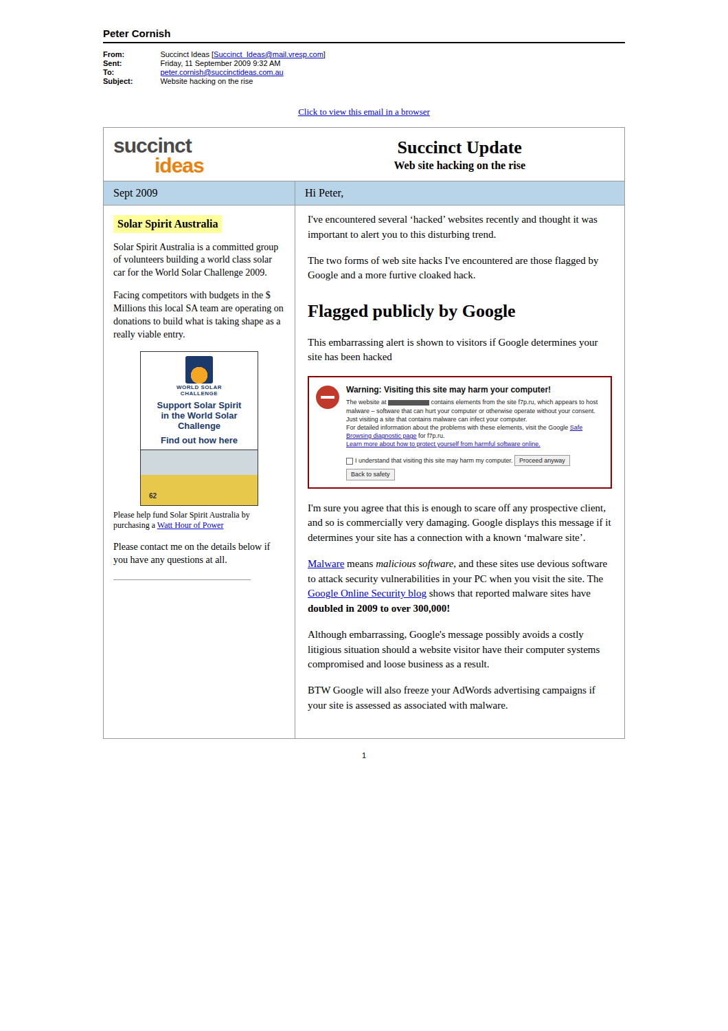Peter Cornish
| From: | Succinct Ideas [ Succinct_Ideas@mail.vresp.com ] |
| Sent: | Friday, 11 September 2009 9:32 AM |
| To: | peter.cornish@succinctideas.com.au |
| Subject: | Website hacking on the rise |
Click to view this email in a browser
| succinct ideas | Succinct Update Web site hacking on the rise |
| Sept 2009 | Hi Peter, |
| Solar Spirit Australia Solar Spirit Australia is a committed group of volunteers building a world class solar car for the World Solar Challenge 2009. Facing competitors with budgets in the $ Millions this local SA team are operating on donations to build what is taking shape as a really viable entry. WORLD SOLAR CHALLENGE Support Solar Spirit in the World Solar Challenge Find out how here Please help fund Solar Spirit Australia by purchasing a Watt Hour of Power Please contact me on the details below if you have any questions at all. | I've encountered several ‘hacked’ websites recently and thought it was important to alert you to this disturbing trend. The two forms of web site hacks I've encountered are those flagged by Google and a more furtive cloaked hack. Flagged publicly by Google This embarrassing alert is shown to visitors if Google determines your site has been hacked Warning: Visiting this site may harm your computer! The website at contains elements from the site f7p.ru, which appears to host malware – software that can hurt your computer or otherwise operate without your consent. Just visiting a site that contains malware can infect your computer. For detailed information about the problems with these elements, visit the Google Safe Browsing diagnostic page for f7p.ru. Learn more about how to protect yourself from harmful software online. I understand that visiting this site may harm my computer. Proceed anyway Back to safety I'm sure you agree that this is enough to scare off any prospective client, and so is commercially very damaging. Google displays this message if it determines your site has a connection with a known ‘malware site’. Malware means malicious software , and these sites use devious software to attack security vulnerabilities in your PC when you visit the site. The Google Online Security blog shows that reported malware sites have doubled in 2009 to over 300,000! Although embarrassing, Google's message possibly avoids a costly litigious situation should a website visitor have their computer systems compromised and loose business as a result. BTW Google will also freeze your AdWords advertising campaigns if your site is assessed as associated with malware. |
1